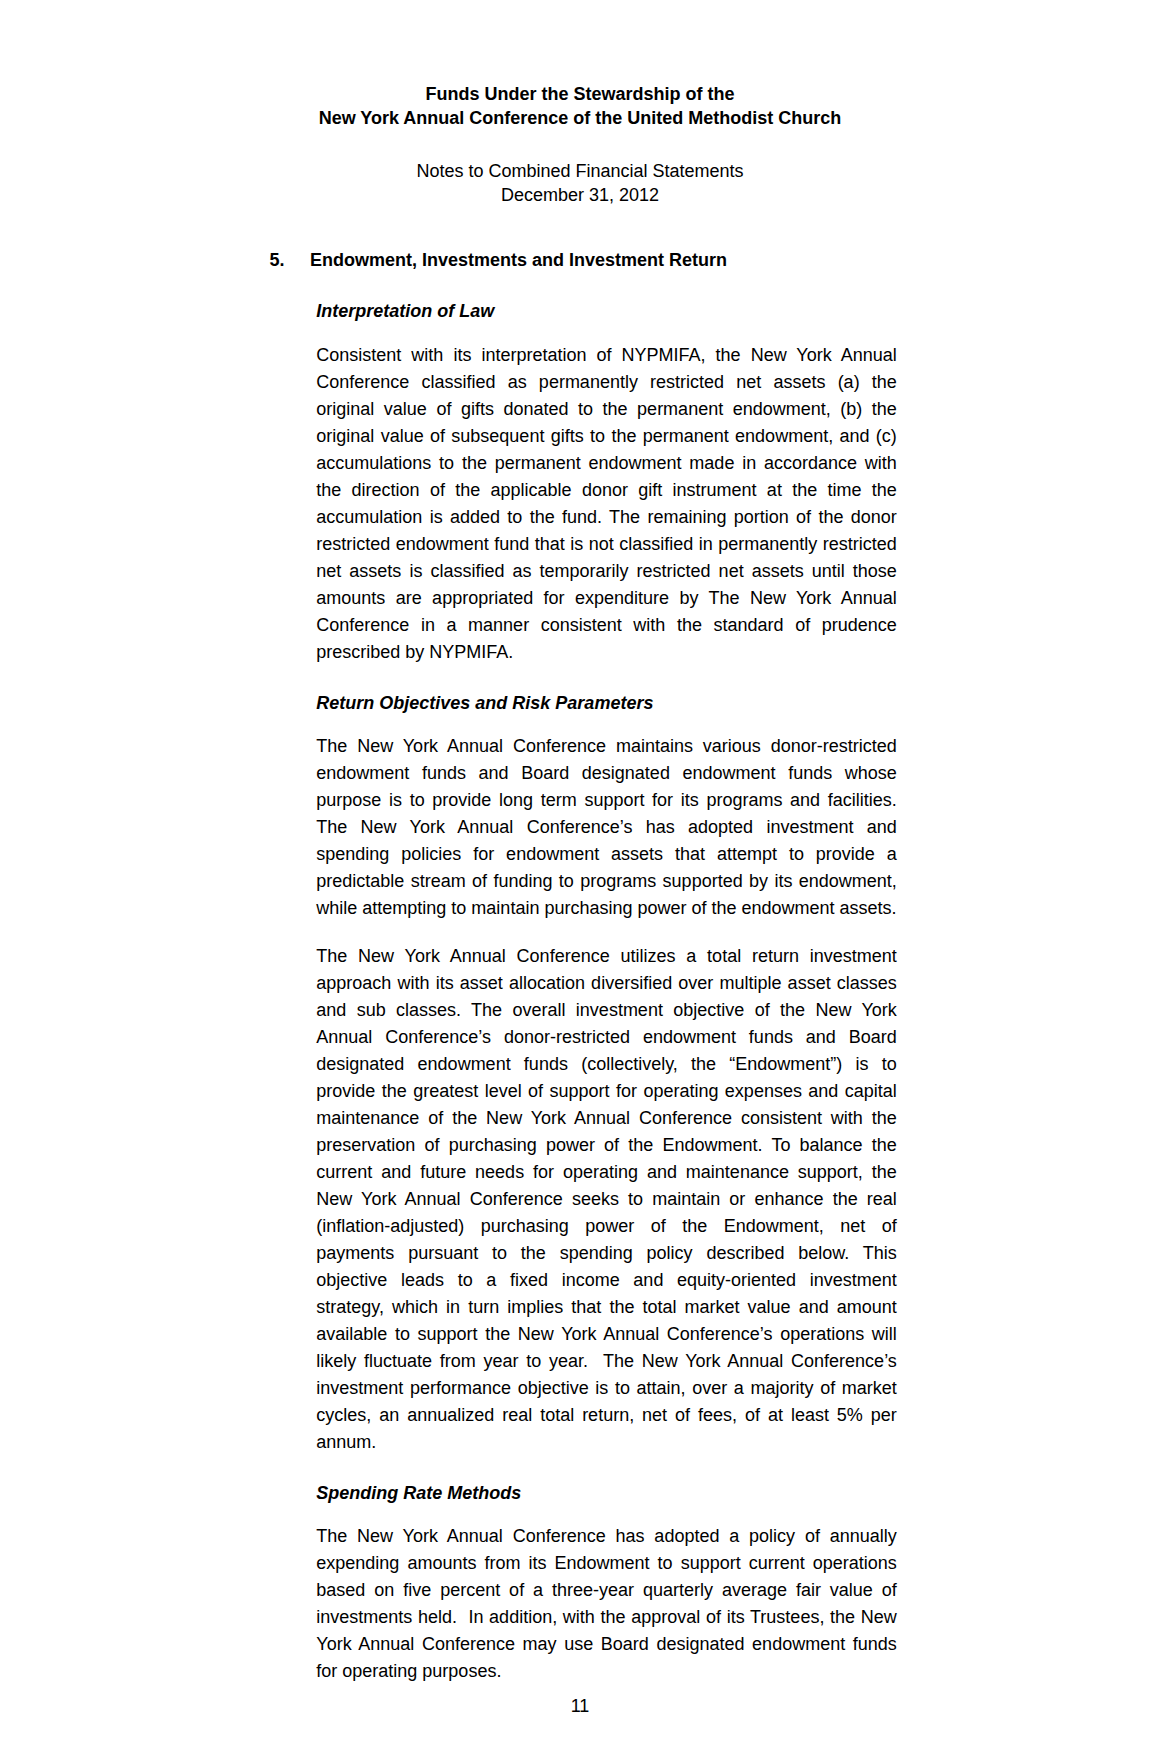Funds Under the Stewardship of the New York Annual Conference of the United Methodist Church
Notes to Combined Financial Statements December 31, 2012
5.
Endowment, Investments and Investment Return
Interpretation of Law
Consistent with its interpretation of NYPMIFA, the New York Annual Conference classified as permanently restricted net assets (a) the original value of gifts donated to the permanent endowment, (b) the original value of subsequent gifts to the permanent endowment, and (c) accumulations to the permanent endowment made in accordance with the direction of the applicable donor gift instrument at the time the accumulation is added to the fund. The remaining portion of the donor restricted endowment fund that is not classified in permanently restricted net assets is classified as temporarily restricted net assets until those amounts are appropriated for expenditure by The New York Annual Conference in a manner consistent with the standard of prudence prescribed by NYPMIFA.
Return Objectives and Risk Parameters
The New York Annual Conference maintains various donor-restricted endowment funds and Board designated endowment funds whose purpose is to provide long term support for its programs and facilities. The New York Annual Conference’s has adopted investment and spending policies for endowment assets that attempt to provide a predictable stream of funding to programs supported by its endowment, while attempting to maintain purchasing power of the endowment assets.
The New York Annual Conference utilizes a total return investment approach with its asset allocation diversified over multiple asset classes and sub classes. The overall investment objective of the New York Annual Conference’s donor-restricted endowment funds and Board designated endowment funds (collectively, the “Endowment”) is to provide the greatest level of support for operating expenses and capital maintenance of the New York Annual Conference consistent with the preservation of purchasing power of the Endowment. To balance the current and future needs for operating and maintenance support, the New York Annual Conference seeks to maintain or enhance the real (inflation-adjusted) purchasing power of the Endowment, net of payments pursuant to the spending policy described below. This objective leads to a fixed income and equity-oriented investment strategy, which in turn implies that the total market value and amount available to support the New York Annual Conference’s operations will likely fluctuate from year to year. The New York Annual Conference’s investment performance objective is to attain, over a majority of market cycles, an annualized real total return, net of fees, of at least 5% per annum.
Spending Rate Methods
The New York Annual Conference has adopted a policy of annually expending amounts from its Endowment to support current operations based on five percent of a three-year quarterly average fair value of investments held. In addition, with the approval of its Trustees, the New York Annual Conference may use Board designated endowment funds for operating purposes.
11